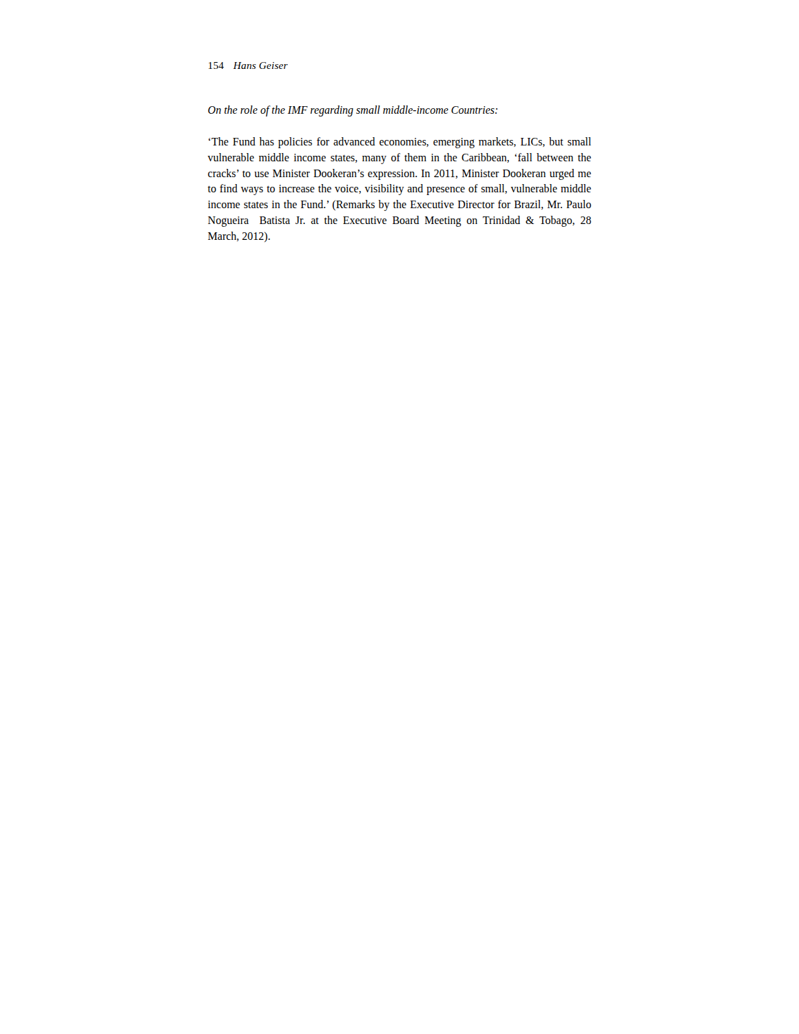154 Hans Geiser
On the role of the IMF regarding small middle-income Countries:
‘The Fund has policies for advanced economies, emerging markets, LICs, but small vulnerable middle income states, many of them in the Caribbean, ‘fall between the cracks’ to use Minister Dookeran’s expression. In 2011, Minister Dookeran urged me to find ways to increase the voice, visibility and presence of small, vulnerable middle income states in the Fund.’ (Remarks by the Executive Director for Brazil, Mr. Paulo Nogueira Batista Jr. at the Executive Board Meeting on Trinidad & Tobago, 28 March, 2012).